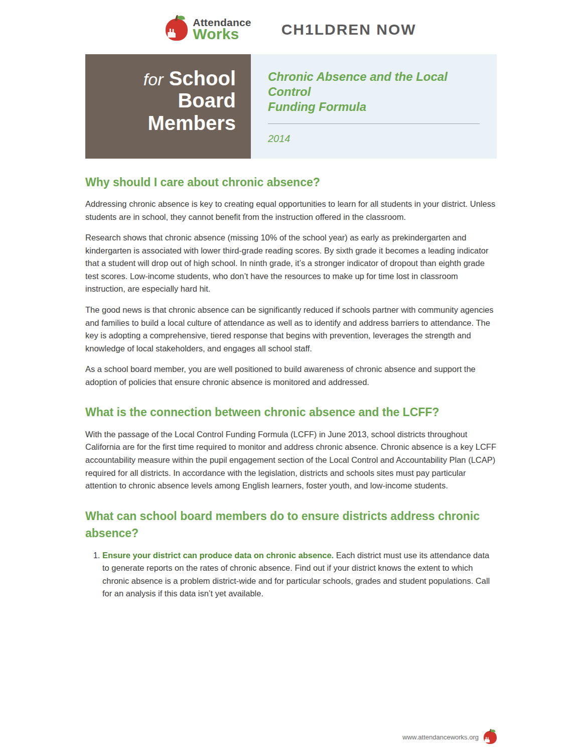Attendance Works
CH1 LDREN NOW
for School
Board
Members
Chronic Absence and the Local Control
Funding Formula
2014
Why should I care about chronic absence?
Addressing chronic absence is key to creating equal opportunities to learn for all students in your district. Unless students are in school, they cannot benefit from the instruction offered in the classroom.
Research shows that chronic absence (missing 10% of the school year) as early as prekindergarten and kindergarten is associated with lower third-grade reading scores. By sixth grade it becomes a leading indicator that a student will drop out of high school. In ninth grade, it’s a stronger indicator of dropout than eighth grade test scores. Low-income students, who don’t have the resources to make up for time lost in classroom instruction, are especially hard hit.
The good news is that chronic absence can be significantly reduced if schools partner with community agencies and families to build a local culture of attendance as well as to identify and address barriers to attendance. The key is adopting a comprehensive, tiered response that begins with prevention, leverages the strength and knowledge of local stakeholders, and engages all school staff.
As a school board member, you are well positioned to build awareness of chronic absence and support the adoption of policies that ensure chronic absence is monitored and addressed.
What is the connection between chronic absence and the LCFF?
With the passage of the Local Control Funding Formula (LCFF) in June 2013, school districts throughout California are for the first time required to monitor and address chronic absence. Chronic absence is a key LCFF accountability measure within the pupil engagement section of the Local Control and Accountability Plan (LCAP) required for all districts. In accordance with the legislation, districts and schools sites must pay particular attention to chronic absence levels among English learners, foster youth, and low-income students.
What can school board members do to ensure districts address chronic absence?
Ensure your district can produce data on chronic absence. Each district must use its attendance data to generate reports on the rates of chronic absence. Find out if your district knows the extent to which chronic absence is a problem district-wide and for particular schools, grades and student populations. Call for an analysis if this data isn’t yet available.
www.attendanceworks.org